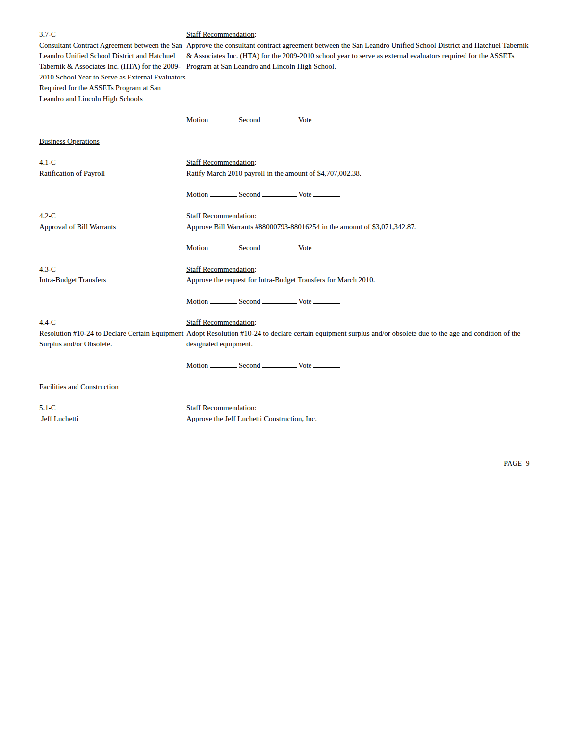| 3.7-C Consultant Contract Agreement between the San Leandro Unified School District and Hatchuel Tabernik & Associates Inc. (HTA) for the 2009-2010 School Year to Serve as External Evaluators Required for the ASSETs Program at San Leandro and Lincoln High Schools | Staff Recommendation : Approve the consultant contract agreement between the San Leandro Unified School District and Hatchuel Tabernik & Associates Inc. (HTA) for the 2009-2010 school year to serve as external evaluators required for the ASSETs Program at San Leandro and Lincoln High School. Motion Second Vote |
Business Operations
| 4.1-C Ratification of Payroll | Staff Recommendation : Ratify March 2010 payroll in the amount of $4,707,002.38. Motion Second Vote |
| 4.2-C Approval of Bill Warrants | Staff Recommendation : Approve Bill Warrants #88000793-88016254 in the amount of $3,071,342.87. Motion Second Vote |
| 4.3-C Intra-Budget Transfers | Staff Recommendation : Approve the request for Intra-Budget Transfers for March 2010. Motion Second Vote |
| 4.4-C Resolution #10-24 to Declare Certain Equipment Surplus and/or Obsolete. | Staff Recommendation : Adopt Resolution #10-24 to declare certain equipment surplus and/or obsolete due to the age and condition of the designated equipment. Motion Second Vote |
Facilities and Construction
| 5.1-C Jeff Luchetti | Staff Recommendation : Approve the Jeff Luchetti Construction, Inc. |
PAGE 9